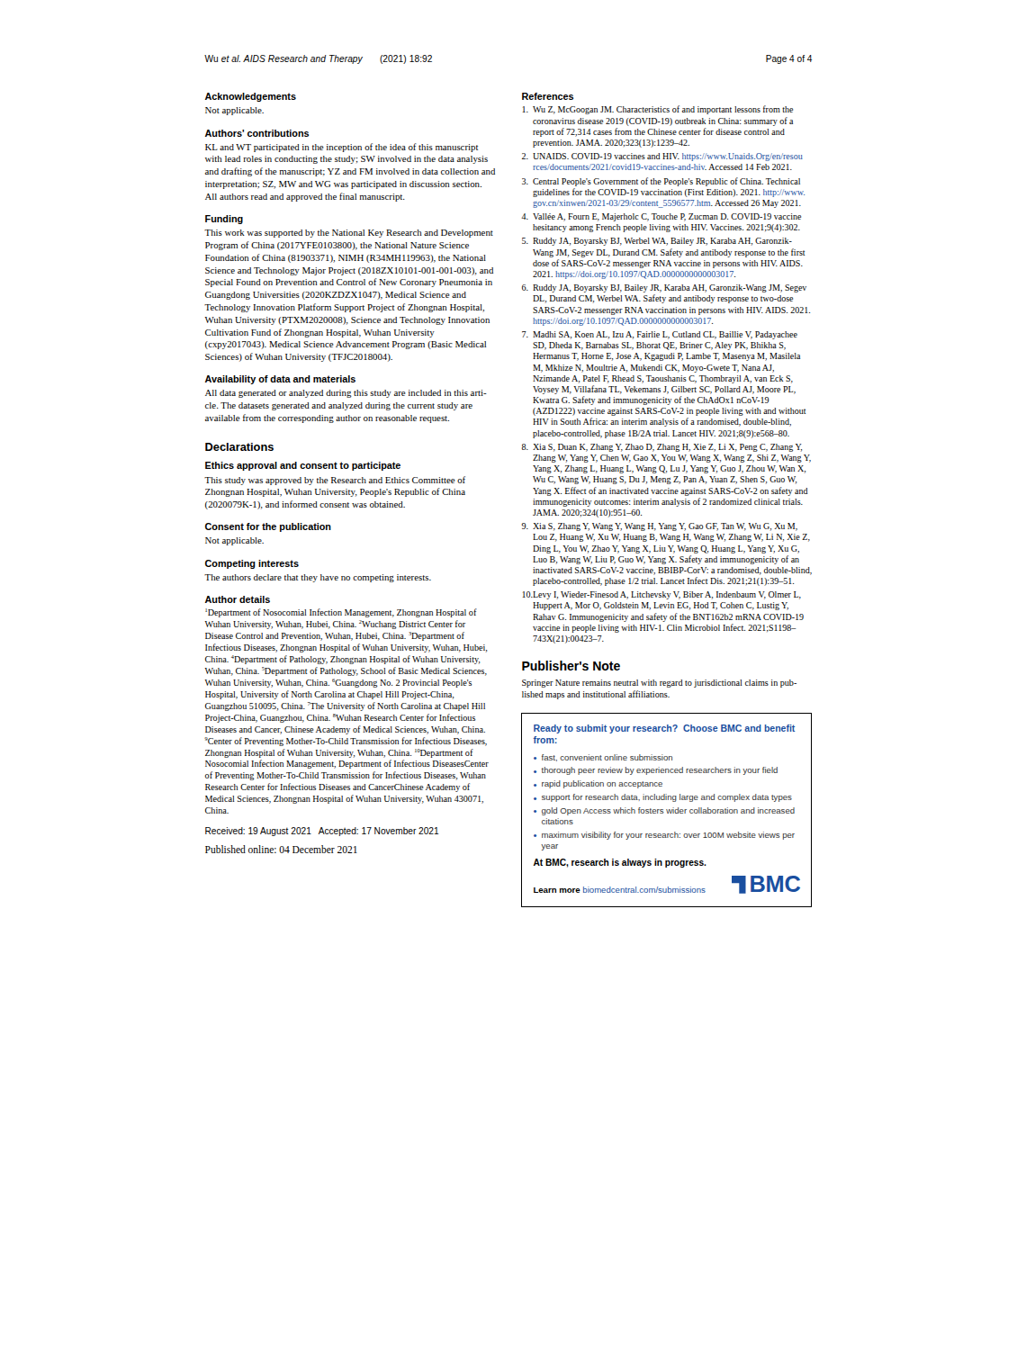Wu et al. AIDS Research and Therapy (2021) 18:92
Page 4 of 4
Acknowledgements
Not applicable.
Authors' contributions
KL and WT participated in the inception of the idea of this manuscript with lead roles in conducting the study; SW involved in the data analysis and drafting of the manuscript; YZ and FM involved in data collection and interpretation; SZ, MW and WG was participated in discussion section. All authors read and approved the final manuscript.
Funding
This work was supported by the National Key Research and Development Program of China (2017YFE0103800), the National Nature Science Foundation of China (81903371), NIMH (R34MH119963), the National Science and Technology Major Project (2018ZX10101-001-001-003), and Special Found on Prevention and Control of New Coronary Pneumonia in Guangdong Universities (2020KZDZX1047), Medical Science and Technology Innovation Platform Support Project of Zhongnan Hospital, Wuhan University (PTXM2020008), Science and Technology Innovation Cultivation Fund of Zhongnan Hospital, Wuhan University (cxpy2017043). Medical Science Advancement Program (Basic Medical Sciences) of Wuhan University (TFJC2018004).
Availability of data and materials
All data generated or analyzed during this study are included in this article. The datasets generated and analyzed during the current study are available from the corresponding author on reasonable request.
Declarations
Ethics approval and consent to participate
This study was approved by the Research and Ethics Committee of Zhongnan Hospital, Wuhan University, People's Republic of China (2020079K-1), and informed consent was obtained.
Consent for the publication
Not applicable.
Competing interests
The authors declare that they have no competing interests.
Author details
1Department of Nosocomial Infection Management, Zhongnan Hospital of Wuhan University, Wuhan, Hubei, China. 2Wuchang District Center for Disease Control and Prevention, Wuhan, Hubei, China. 3Department of Infectious Diseases, Zhongnan Hospital of Wuhan University, Wuhan, Hubei, China. 4Department of Pathology, Zhongnan Hospital of Wuhan University, Wuhan, China. 5Department of Pathology, School of Basic Medical Sciences, Wuhan University, Wuhan, China. 6Guangdong No. 2 Provincial People's Hospital, University of North Carolina at Chapel Hill Project-China, Guangzhou 510095, China. 7The University of North Carolina at Chapel Hill Project-China, Guangzhou, China. 8Wuhan Research Center for Infectious Diseases and Cancer, Chinese Academy of Medical Sciences, Wuhan, China. 9Center of Preventing Mother-To-Child Transmission for Infectious Diseases, Zhongnan Hospital of Wuhan University, Wuhan, China. 10Department of Nosocomial Infection Management, Department of Infectious DiseasesCenter of Preventing Mother-To-Child Transmission for Infectious Diseases, Wuhan Research Center for Infectious Diseases and CancerChinese Academy of Medical Sciences, Zhongnan Hospital of Wuhan University, Wuhan 430071, China.
Received: 19 August 2021 Accepted: 17 November 2021
Published online: 04 December 2021
References
Wu Z, McGoogan JM. Characteristics of and important lessons from the coronavirus disease 2019 (COVID-19) outbreak in China: summary of a report of 72,314 cases from the Chinese center for disease control and prevention. JAMA. 2020;323(13):1239–42.
UNAIDS. COVID-19 vaccines and HIV. https://www.Unaids.Org/en/resou rces/documents/2021/covid19-vaccines-and-hiv. Accessed 14 Feb 2021.
Central People's Government of the People's Republic of China. Technical guidelines for the COVID-19 vaccination (First Edition). 2021. http://www. gov.cn/xinwen/2021-03/29/content_5596577.htm. Accessed 26 May 2021.
Vallée A, Fourn E, Majerholc C, Touche P, Zucman D. COVID-19 vaccine hesitancy among French people living with HIV. Vaccines. 2021;9(4):302.
Ruddy JA, Boyarsky BJ, Werbel WA, Bailey JR, Karaba AH, Garonzik-Wang JM, Segev DL, Durand CM. Safety and antibody response to the first dose of SARS-CoV-2 messenger RNA vaccine in persons with HIV. AIDS. 2021. https://doi.org/10.1097/QAD.0000000000003017.
Ruddy JA, Boyarsky BJ, Bailey JR, Karaba AH, Garonzik-Wang JM, Segev DL, Durand CM, Werbel WA. Safety and antibody response to two-dose SARS-CoV-2 messenger RNA vaccination in persons with HIV. AIDS. 2021. https://doi.org/10.1097/QAD.0000000000003017.
Madhi SA, Koen AL, Izu A, Fairlie L, Cutland CL, Baillie V, Padayachee SD, Dheda K, Barnabas SL, Bhorat QE, Briner C, Aley PK, Bhikha S, Hermanus T, Horne E, Jose A, Kgagudi P, Lambe T, Masenya M, Masilela M, Mkhize N, Moultrie A, Mukendi CK, Moyo-Gwete T, Nana AJ, Nzimande A, Patel F, Rhead S, Taoushanis C, Thombrayil A, van Eck S, Voysey M, Villafana TL, Vekemans J, Gilbert SC, Pollard AJ, Moore PL, Kwatra G. Safety and immunogenicity of the ChAdOx1 nCoV-19 (AZD1222) vaccine against SARS-CoV-2 in people living with and without HIV in South Africa: an interim analysis of a randomised, double-blind, placebo-controlled, phase 1B/2A trial. Lancet HIV. 2021;8(9):e568–80.
Xia S, Duan K, Zhang Y, Zhao D, Zhang H, Xie Z, Li X, Peng C, Zhang Y, Zhang W, Yang Y, Chen W, Gao X, You W, Wang X, Wang Z, Shi Z, Wang Y, Yang X, Zhang L, Huang L, Wang Q, Lu J, Yang Y, Guo J, Zhou W, Wan X, Wu C, Wang W, Huang S, Du J, Meng Z, Pan A, Yuan Z, Shen S, Guo W, Yang X. Effect of an inactivated vaccine against SARS-CoV-2 on safety and immunogenicity outcomes: interim analysis of 2 randomized clinical trials. JAMA. 2020;324(10):951–60.
Xia S, Zhang Y, Wang Y, Wang H, Yang Y, Gao GF, Tan W, Wu G, Xu M, Lou Z, Huang W, Xu W, Huang B, Wang H, Wang W, Zhang W, Li N, Xie Z, Ding L, You W, Zhao Y, Yang X, Liu Y, Wang Q, Huang L, Yang Y, Xu G, Luo B, Wang W, Liu P, Guo W, Yang X. Safety and immunogenicity of an inactivated SARS-CoV-2 vaccine, BBIBP-CorV: a randomised, double-blind, placebo-controlled, phase 1/2 trial. Lancet Infect Dis. 2021;21(1):39–51.
Levy I, Wieder-Finesod A, Litchevsky V, Biber A, Indenbaum V, Olmer L, Huppert A, Mor O, Goldstein M, Levin EG, Hod T, Cohen C, Lustig Y, Rahav G. Immunogenicity and safety of the BNT162b2 mRNA COVID-19 vaccine in people living with HIV-1. Clin Microbiol Infect. 2021;S1198–743X(21):00423–7.
Publisher's Note
Springer Nature remains neutral with regard to jurisdictional claims in published maps and institutional affiliations.
Ready to submit your research? Choose BMC and benefit from:
fast, convenient online submission
thorough peer review by experienced researchers in your field
rapid publication on acceptance
support for research data, including large and complex data types
gold Open Access which fosters wider collaboration and increased citations
maximum visibility for your research: over 100M website views per year
At BMC, research is always in progress.
Learn more biomedcentral.com/submissions
BMC